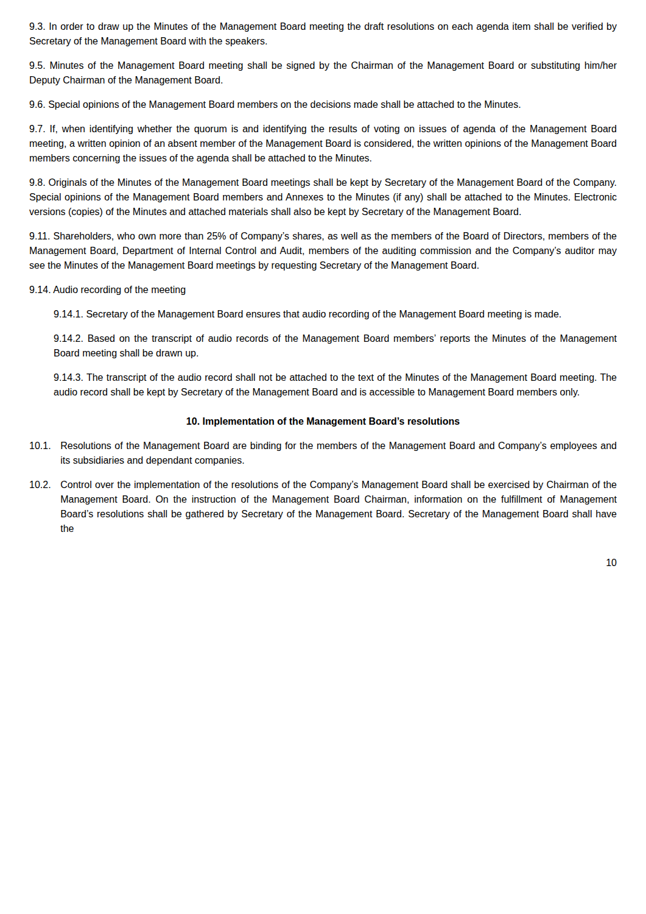9.3. In order to draw up the Minutes of the Management Board meeting the draft resolutions on each agenda item shall be verified by Secretary of the Management Board with the speakers.
9.5. Minutes of the Management Board meeting shall be signed by the Chairman of the Management Board or substituting him/her Deputy Chairman of the Management Board.
9.6. Special opinions of the Management Board members on the decisions made shall be attached to the Minutes.
9.7. If, when identifying whether the quorum is and identifying the results of voting on issues of agenda of the Management Board meeting, a written opinion of an absent member of the Management Board is considered, the written opinions of the Management Board members concerning the issues of the agenda shall be attached to the Minutes.
9.8. Originals of the Minutes of the Management Board meetings shall be kept by Secretary of the Management Board of the Company. Special opinions of the Management Board members and Annexes to the Minutes (if any) shall be attached to the Minutes. Electronic versions (copies) of the Minutes and attached materials shall also be kept by Secretary of the Management Board.
9.11. Shareholders, who own more than 25% of Company’s shares, as well as the members of the Board of Directors, members of the Management Board, Department of Internal Control and Audit, members of the auditing commission and the Company’s auditor may see the Minutes of the Management Board meetings by requesting Secretary of the Management Board.
9.14. Audio recording of the meeting
9.14.1. Secretary of the Management Board ensures that audio recording of the Management Board meeting is made.
9.14.2. Based on the transcript of audio records of the Management Board members’ reports the Minutes of the Management Board meeting shall be drawn up.
9.14.3. The transcript of the audio record shall not be attached to the text of the Minutes of the Management Board meeting. The audio record shall be kept by Secretary of the Management Board and is accessible to Management Board members only.
10. Implementation of the Management Board’s resolutions
10.1. Resolutions of the Management Board are binding for the members of the Management Board and Company’s employees and its subsidiaries and dependant companies.
10.2. Control over the implementation of the resolutions of the Company’s Management Board shall be exercised by Chairman of the Management Board. On the instruction of the Management Board Chairman, information on the fulfillment of Management Board’s resolutions shall be gathered by Secretary of the Management Board. Secretary of the Management Board shall have the
10